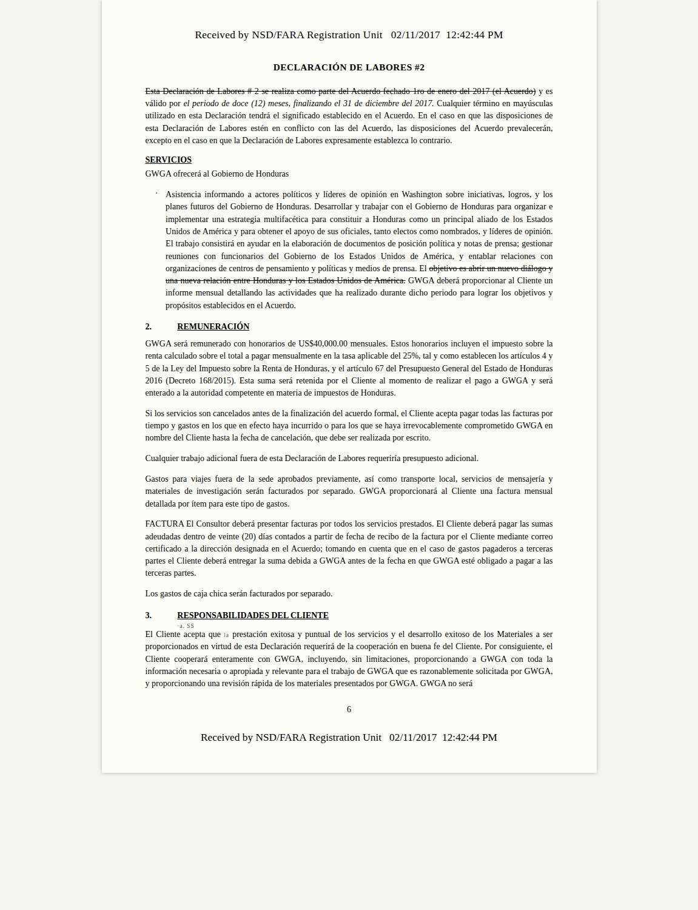Received by NSD/FARA Registration Unit 02/11/2017 12:42:44 PM
DECLARACIÓN DE LABORES #2
Esta Declaración de Labores # 2 se realiza como parte del Acuerdo fechado 1ro de enero del 2017 (el Acuerdo) y es válido por el periodo de doce (12) meses, finalizando el 31 de diciembre del 2017. Cualquier término en mayúsculas utilizado en esta Declaración tendrá el significado establecido en el Acuerdo. En el caso en que las disposiciones de esta Declaración de Labores estén en conflicto con las del Acuerdo, las disposiciones del Acuerdo prevalecerán, excepto en el caso en que la Declaración de Labores expresamente establezca lo contrario.
Servicios
GWGA ofrecerá al Gobierno de Honduras
·
Asistencia informando a actores políticos y líderes de opinión en Washington sobre iniciativas, logros, y los planes futuros del Gobierno de Honduras. Desarrollar y trabajar con el Gobierno de Honduras para organizar e implementar una estrategia multifacética para constituir a Honduras como un principal aliado de los Estados Unidos de América y para obtener el apoyo de sus oficiales, tanto electos como nombrados, y líderes de opinión. El trabajo consistirá en ayudar en la elaboración de documentos de posición política y notas de prensa; gestionar reuniones con funcionarios del Gobierno de los Estados Unidos de América, y entablar relaciones con organizaciones de centros de pensamiento y políticas y medios de prensa. El objetivo es abrir un nuevo diálogo y una nueva relación entre Honduras y los Estados Unidos de América. GWGA deberá proporcionar al Cliente un informe mensual detallando las actividades que ha realizado durante dicho periodo para lograr los objetivos y propósitos establecidos en el Acuerdo.
2. Remuneración
GWGA será remunerado con honorarios de US$40,000.00 mensuales. Estos honorarios incluyen el impuesto sobre la renta calculado sobre el total a pagar mensualmente en la tasa aplicable del 25%, tal y como establecen los artículos 4 y 5 de la Ley del Impuesto sobre la Renta de Honduras, y el artículo 67 del Presupuesto General del Estado de Honduras 2016 (Decreto 168/2015). Esta suma será retenida por el Cliente al momento de realizar el pago a GWGA y será enterado a la autoridad competente en materia de impuestos de Honduras.
Si los servicios son cancelados antes de la finalización del acuerdo formal, el Cliente acepta pagar todas las facturas por tiempo y gastos en los que en efecto haya incurrido o para los que se haya irrevocablemente comprometido GWGA en nombre del Cliente hasta la fecha de cancelación, que debe ser realizada por escrito.
Cualquier trabajo adicional fuera de esta Declaración de Labores requeriría presupuesto adicional.
Gastos para viajes fuera de la sede aprobados previamente, así como transporte local, servicios de mensajería y materiales de investigación serán facturados por separado. GWGA proporcionará al Cliente una factura mensual detallada por ítem para este tipo de gastos.
FACTURA El Consultor deberá presentar facturas por todos los servicios prestados. El Cliente deberá pagar las sumas adeudadas dentro de veinte (20) días contados a partir de fecha de recibo de la factura por el Cliente mediante correo certificado a la dirección designada en el Acuerdo; tomando en cuenta que en el caso de gastos pagaderos a terceras partes el Cliente deberá entregar la suma debida a GWGA antes de la fecha en que GWGA esté obligado a pagar a las terceras partes.
Los gastos de caja chica serán facturados por separado.
3. Responsabilidades del Cliente
·a. SS
El Cliente acepta que la prestación exitosa y puntual de los servicios y el desarrollo exitoso de los Materiales a ser proporcionados en virtud de esta Declaración requerirá de la cooperación en buena fe del Cliente. Por consiguiente, el Cliente cooperará enteramente con GWGA, incluyendo, sin limitaciones, proporcionando a GWGA con toda la información necesaria o apropiada y relevante para el trabajo de GWGA que es razonablemente solicitada por GWGA, y proporcionando una revisión rápida de los materiales presentados por GWGA. GWGA no será
6
Received by NSD/FARA Registration Unit 02/11/2017 12:42:44 PM